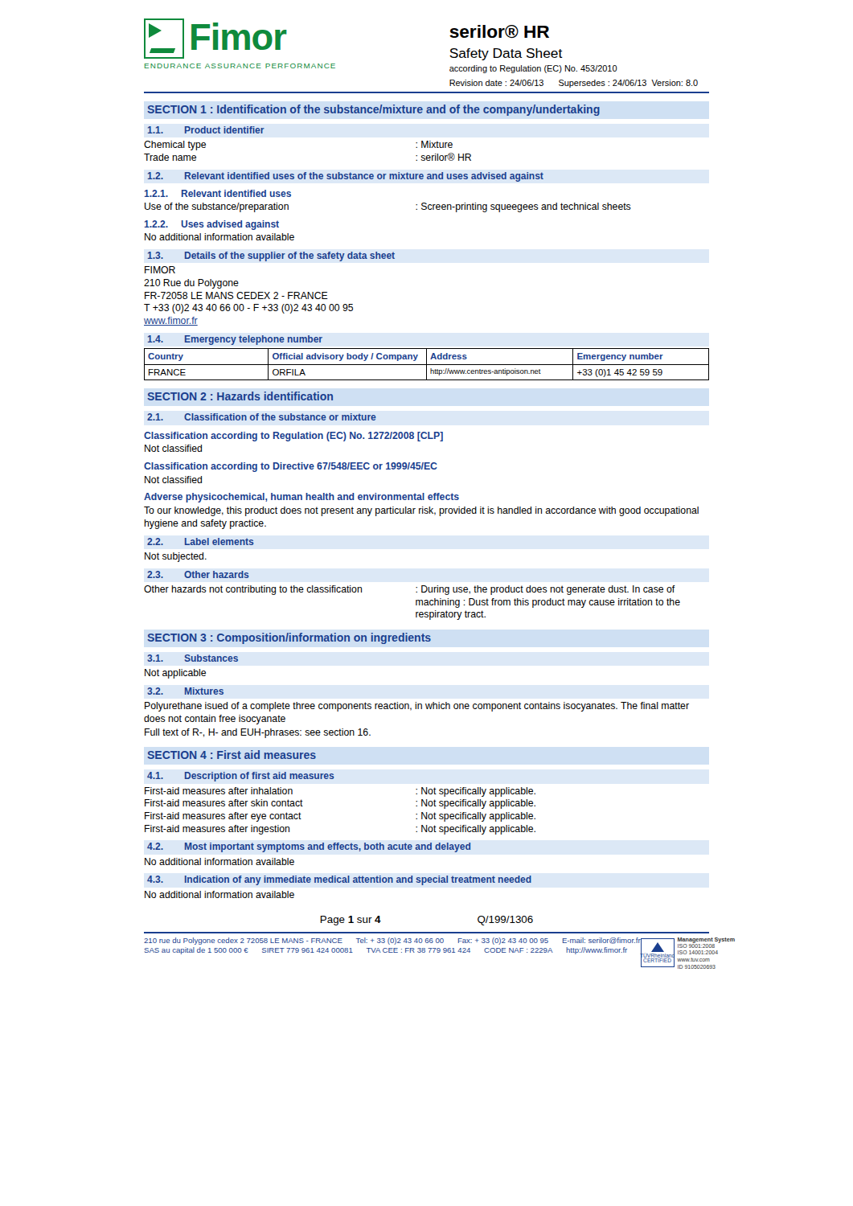Fimor
ENDURANCE ASSURANCE PERFORMANCE
serilor® HR
Safety Data Sheet
according to Regulation (EC) No. 453/2010
Revision date : 24/06/13 Supersedes : 24/06/13 Version: 8.0
SECTION 1 : Identification of the substance/mixture and of the company/undertaking
1.1. Product identifier
Chemical type
Mixture
Trade name
serilor® HR
1.2. Relevant identified uses of the substance or mixture and uses advised against
1.2.1. Relevant identified uses
Use of the substance/preparation
Screen-printing squeegees and technical sheets
1.2.2. Uses advised against
No additional information available
1.3. Details of the supplier of the safety data sheet
FIMOR
210 Rue du Polygone
FR-72058 LE MANS CEDEX 2 - FRANCE
T +33 (0)2 43 40 66 00 - F +33 (0)2 43 40 00 95
www.fimor.fr
1.4. Emergency telephone number
| Country | Official advisory body / Company | Address | Emergency number |
| --- | --- | --- | --- |
| FRANCE | ORFILA | http://www.centres-antipoison.net | +33 (0)1 45 42 59 59 |
SECTION 2 : Hazards identification
2.1. Classification of the substance or mixture
Classification according to Regulation (EC) No. 1272/2008 [CLP]
Not classified
Classification according to Directive 67/548/EEC or 1999/45/EC
Not classified
Adverse physicochemical, human health and environmental effects
To our knowledge, this product does not present any particular risk, provided it is handled in accordance with good occupational hygiene and safety practice.
2.2. Label elements
Not subjected.
2.3. Other hazards
Other hazards not contributing to the classification
During use, the product does not generate dust. In case of machining : Dust from this product may cause irritation to the respiratory tract.
SECTION 3 : Composition/information on ingredients
3.1. Substances
Not applicable
3.2. Mixtures
Polyurethane isued of a complete three components reaction, in which one component contains isocyanates. The final matter does not contain free isocyanate
Full text of R-, H- and EUH-phrases: see section 16.
SECTION 4 : First aid measures
4.1. Description of first aid measures
First-aid measures after inhalation
Not specifically applicable.
First-aid measures after skin contact
Not specifically applicable.
First-aid measures after eye contact
Not specifically applicable.
First-aid measures after ingestion
Not specifically applicable.
4.2. Most important symptoms and effects, both acute and delayed
No additional information available
4.3. Indication of any immediate medical attention and special treatment needed
No additional information available
Page 1 sur 4
Q/199/1306
210 rue du Polygone cedex 2 72058 LE MANS - FRANCE Tel: + 33 (0)2 43 40 66 00 Fax: + 33 (0)2 43 40 00 95 E-mail: serilor@fimor.fr
SAS au capital de 1 500 000 € SIRET 779 961 424 00081 TVA CEE : FR 38 779 961 424 CODE NAF : 2229A http://www.fimor.fr
TÜVRheinland
CERTIFIED
Management System ISO 9001:2008
ISO 14001:2004
www.tuv.com
ID 9105020693